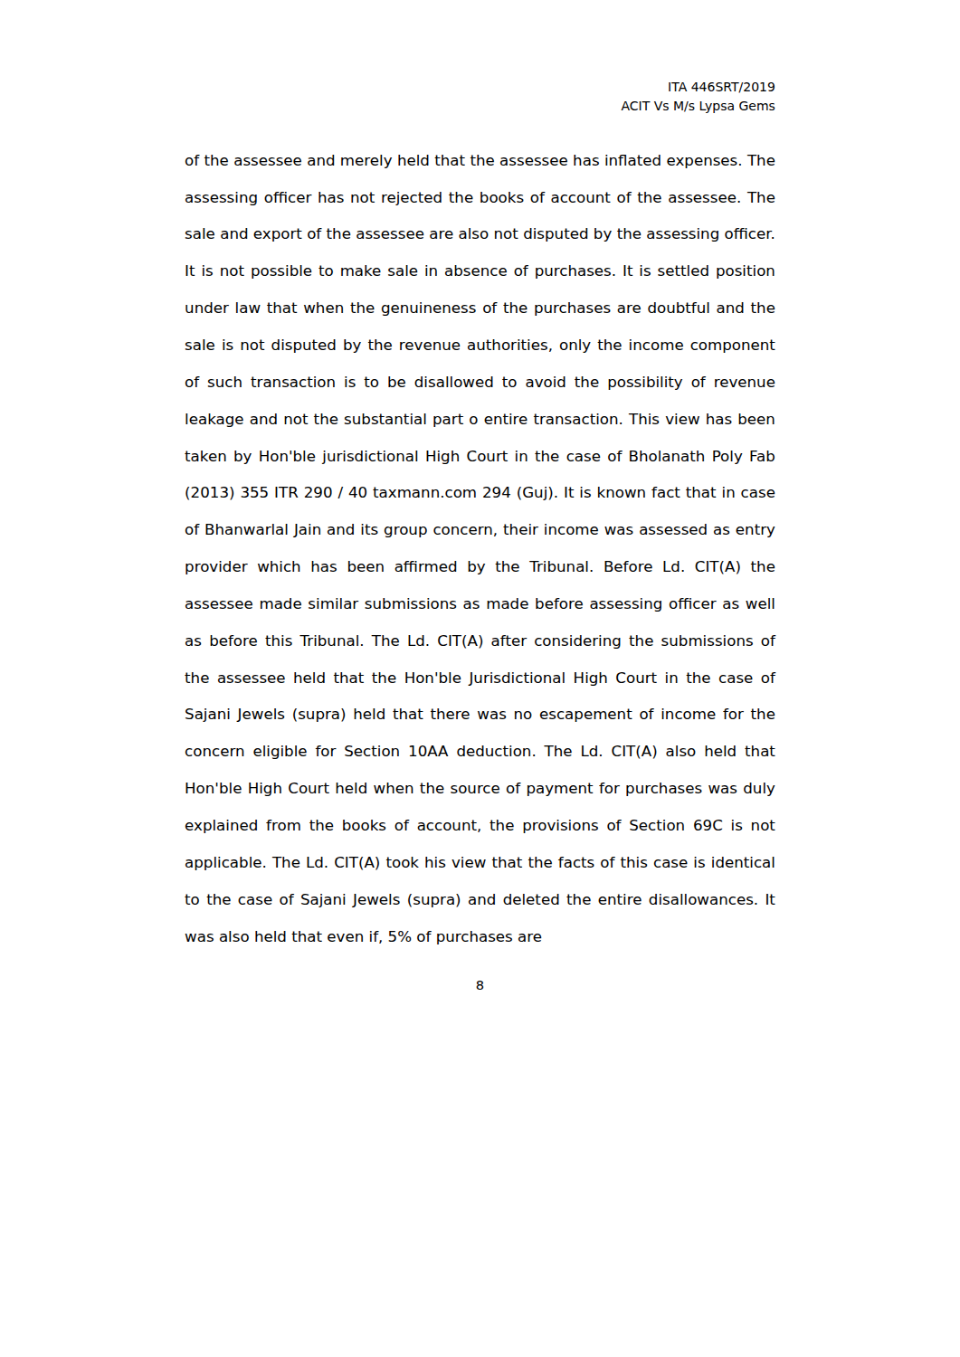ITA 446SRT/2019
ACIT Vs M/s Lypsa Gems
of the assessee and merely held that the assessee has inflated expenses. The assessing officer has not rejected the books of account of the assessee. The sale and export of the assessee are also not disputed by the assessing officer. It is not possible to make sale in absence of purchases. It is settled position under law that when the genuineness of the purchases are doubtful and the sale is not disputed by the revenue authorities, only the income component of such transaction is to be disallowed to avoid the possibility of revenue leakage and not the substantial part o entire transaction. This view has been taken by Hon'ble jurisdictional High Court in the case of Bholanath Poly Fab (2013) 355 ITR 290 / 40 taxmann.com 294 (Guj). It is known fact that in case of Bhanwarlal Jain and its group concern, their income was assessed as entry provider which has been affirmed by the Tribunal. Before Ld. CIT(A) the assessee made similar submissions as made before assessing officer as well as before this Tribunal. The Ld. CIT(A) after considering the submissions of the assessee held that the Hon'ble Jurisdictional High Court in the case of Sajani Jewels (supra) held that there was no escapement of income for the concern eligible for Section 10AA deduction. The Ld. CIT(A) also held that Hon'ble High Court held when the source of payment for purchases was duly explained from the books of account, the provisions of Section 69C is not applicable. The Ld. CIT(A) took his view that the facts of this case is identical to the case of Sajani Jewels (supra) and deleted the entire disallowances. It was also held that even if, 5% of purchases are
8